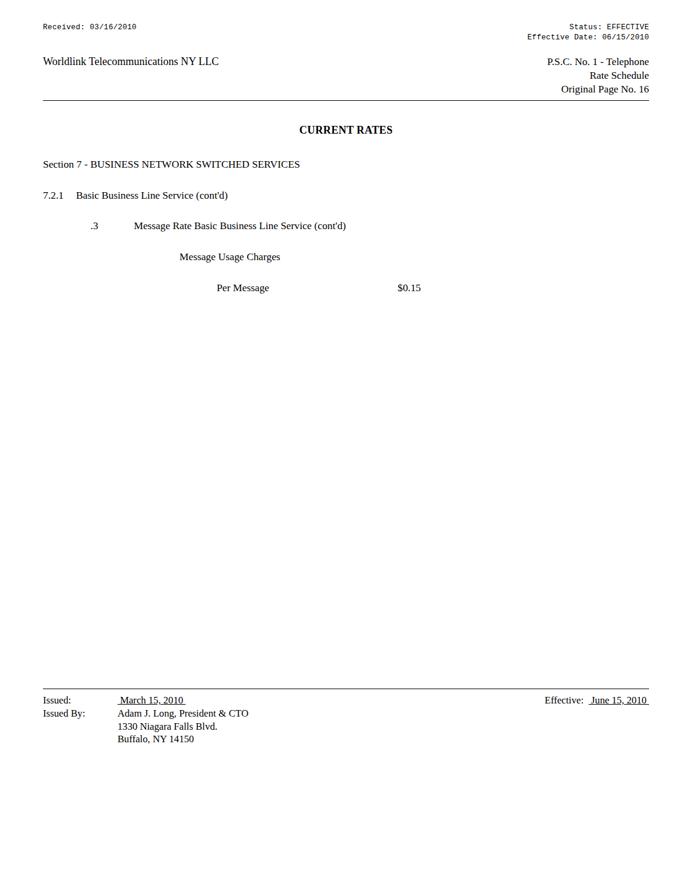Received: 03/16/2010
Status: EFFECTIVE
Effective Date: 06/15/2010
Worldlink Telecommunications NY LLC
P.S.C. No. 1 - Telephone
Rate Schedule
Original Page No. 16
CURRENT RATES
Section 7 - BUSINESS NETWORK SWITCHED SERVICES
7.2.1
Basic Business Line Service (cont'd)
.3
Message Rate Basic Business Line Service (cont'd)
Message Usage Charges
Per Message
$0.15
| Issued: | March 15, 2010 | Effective: June 15, 2010 |
| Issued By: | Adam J. Long, President & CTO |
| | 1330 Niagara Falls Blvd. |
| | Buffalo, NY 14150 |